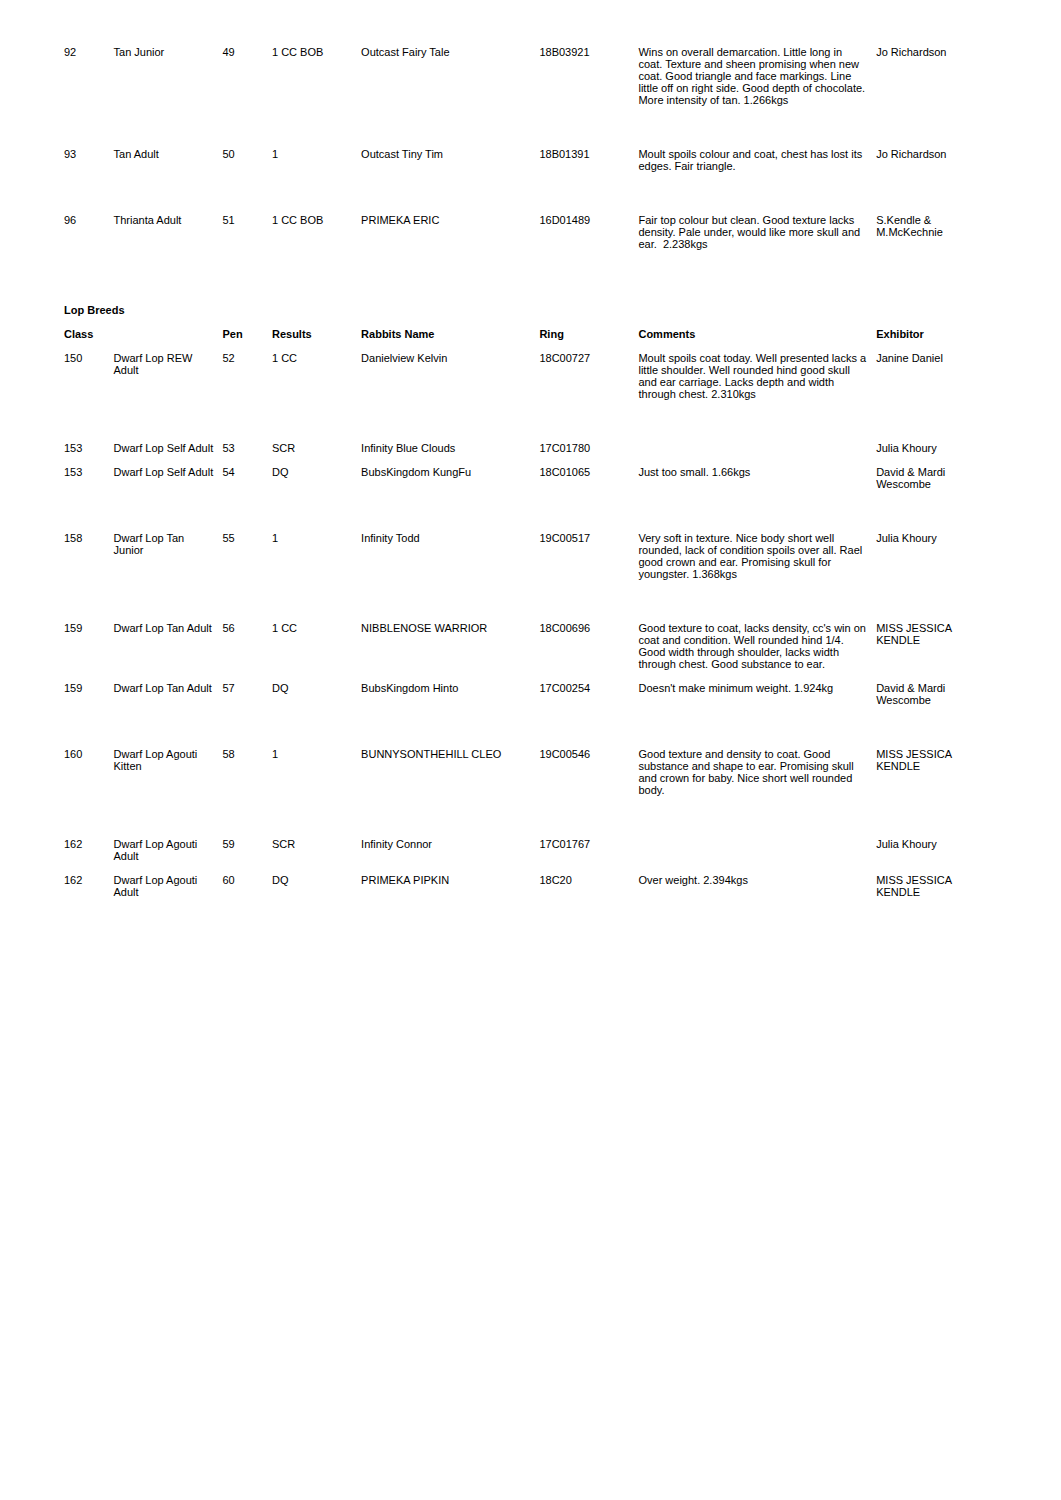| 92 | Tan Junior | 49 | 1 CC BOB | Outcast Fairy Tale | 18B03921 | Wins on overall demarcation. Little long in coat. Texture and sheen promising when new coat. Good triangle and face markings. Line little off on right side. Good depth of chocolate. More intensity of tan. 1.266kgs | Jo Richardson |
| 93 | Tan Adult | 50 | 1 | Outcast Tiny Tim | 18B01391 | Moult spoils colour and coat, chest has lost its edges. Fair triangle. | Jo Richardson |
| 96 | Thrianta Adult | 51 | 1 CC BOB | PRIMEKA ERIC | 16D01489 | Fair top colour but clean. Good texture lacks density. Pale under, would like more skull and ear. 2.238kgs | S.Kendle & M.McKechnie |
| Lop Breeds |
| Class | | Pen | Results | Rabbits Name | Ring | Comments | Exhibitor |
| 150 | Dwarf Lop REW Adult | 52 | 1 CC | Danielview Kelvin | 18C00727 | Moult spoils coat today. Well presented lacks a little shoulder. Well rounded hind good skull and ear carriage. Lacks depth and width through chest. 2.310kgs | Janine Daniel |
| 153 | Dwarf Lop Self Adult | 53 | SCR | Infinity Blue Clouds | 17C01780 | | Julia Khoury |
| 153 | Dwarf Lop Self Adult | 54 | DQ | BubsKingdom KungFu | 18C01065 | Just too small. 1.66kgs | David & Mardi Wescombe |
| 158 | Dwarf Lop Tan Junior | 55 | 1 | Infinity Todd | 19C00517 | Very soft in texture. Nice body short well rounded, lack of condition spoils over all. Rael good crown and ear. Promising skull for youngster. 1.368kgs | Julia Khoury |
| 159 | Dwarf Lop Tan Adult | 56 | 1 CC | NIBBLENOSE WARRIOR | 18C00696 | Good texture to coat, lacks density, cc's win on coat and condition. Well rounded hind 1/4. Good width through shoulder, lacks width through chest. Good substance to ear. | MISS JESSICA KENDLE |
| 159 | Dwarf Lop Tan Adult | 57 | DQ | BubsKingdom Hinto | 17C00254 | Doesn't make minimum weight. 1.924kg | David & Mardi Wescombe |
| 160 | Dwarf Lop Agouti Kitten | 58 | 1 | BUNNYSONTHEHILL CLEO | 19C00546 | Good texture and density to coat. Good substance and shape to ear. Promising skull and crown for baby. Nice short well rounded body. | MISS JESSICA KENDLE |
| 162 | Dwarf Lop Agouti Adult | 59 | SCR | Infinity Connor | 17C01767 | | Julia Khoury |
| 162 | Dwarf Lop Agouti Adult | 60 | DQ | PRIMEKA PIPKIN | 18C20 | Over weight. 2.394kgs | MISS JESSICA KENDLE |